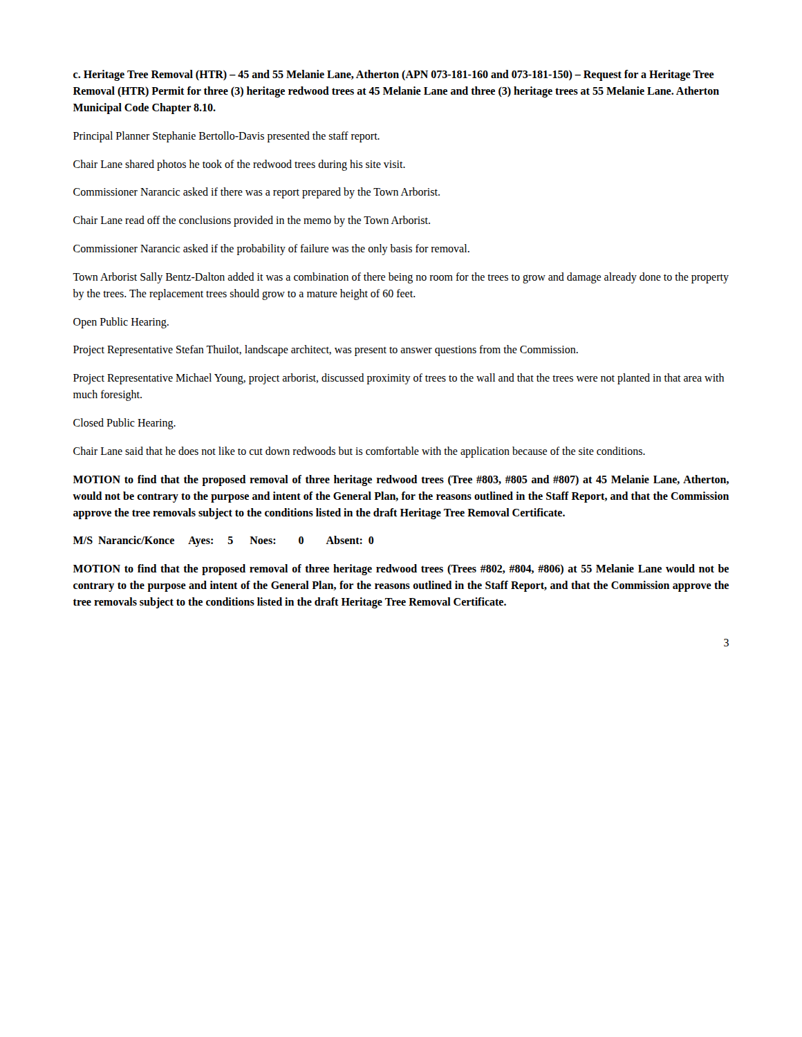c. Heritage Tree Removal (HTR) – 45 and 55 Melanie Lane, Atherton (APN 073-181-160 and 073-181-150) – Request for a Heritage Tree Removal (HTR) Permit for three (3) heritage redwood trees at 45 Melanie Lane and three (3) heritage trees at 55 Melanie Lane. Atherton Municipal Code Chapter 8.10.
Principal Planner Stephanie Bertollo-Davis presented the staff report.
Chair Lane shared photos he took of the redwood trees during his site visit.
Commissioner Narancic asked if there was a report prepared by the Town Arborist.
Chair Lane read off the conclusions provided in the memo by the Town Arborist.
Commissioner Narancic asked if the probability of failure was the only basis for removal.
Town Arborist Sally Bentz-Dalton added it was a combination of there being no room for the trees to grow and damage already done to the property by the trees. The replacement trees should grow to a mature height of 60 feet.
Open Public Hearing.
Project Representative Stefan Thuilot, landscape architect, was present to answer questions from the Commission.
Project Representative Michael Young, project arborist, discussed proximity of trees to the wall and that the trees were not planted in that area with much foresight.
Closed Public Hearing.
Chair Lane said that he does not like to cut down redwoods but is comfortable with the application because of the site conditions.
MOTION to find that the proposed removal of three heritage redwood trees (Tree #803, #805 and #807) at 45 Melanie Lane, Atherton, would not be contrary to the purpose and intent of the General Plan, for the reasons outlined in the Staff Report, and that the Commission approve the tree removals subject to the conditions listed in the draft Heritage Tree Removal Certificate.
M/S Narancic/Konce Ayes: 5 Noes: 0 Absent: 0
MOTION to find that the proposed removal of three heritage redwood trees (Trees #802, #804, #806) at 55 Melanie Lane would not be contrary to the purpose and intent of the General Plan, for the reasons outlined in the Staff Report, and that the Commission approve the tree removals subject to the conditions listed in the draft Heritage Tree Removal Certificate.
3